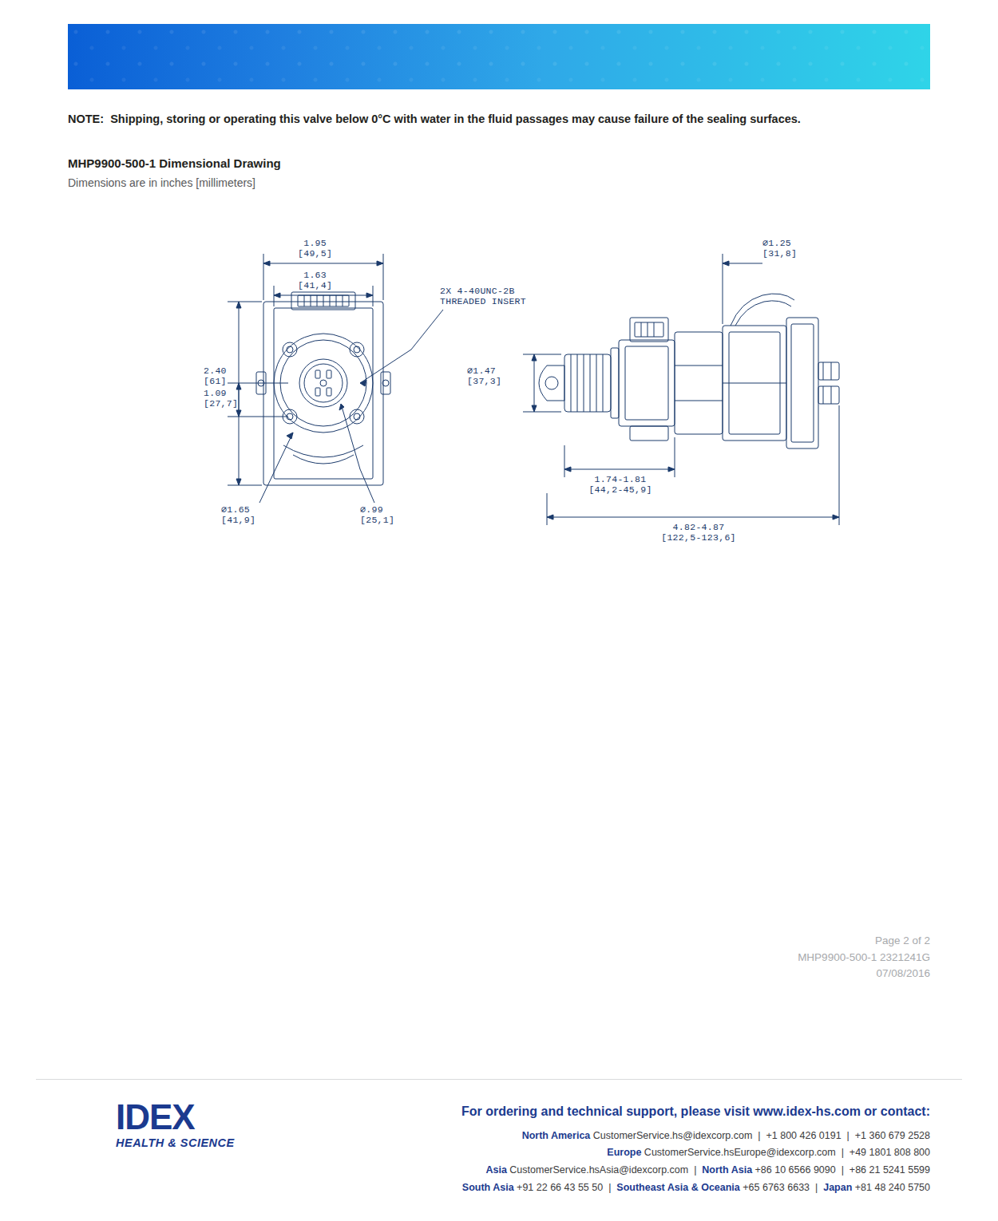NOTE: Shipping, storing or operating this valve below 0°C with water in the fluid passages may cause failure of the sealing surfaces.
MHP9900-500-1 Dimensional Drawing
Dimensions are in inches [millimeters]
1.95 [49,5]
1.63 [41,4]
2.40 [61]
1.09 [27,7]
2X 4-40UNC-2B THREADED INSERT
∅1.65 [41,9]
∅.99 [25,1]
∅1.25 [31,8]
∅1.47 [37,3]
1.74-1.81 [44,2-45,9]
4.82-4.87 [122,5-123,6]
Page 2 of 2
MHP9900-500-1 2321241G
07/08/2016
IDEX
HEALTH & SCIENCE
For ordering and technical support, please visit www.idex-hs.com or contact:
North America CustomerService.hs@idexcorp.com | +1 800 426 0191 | +1 360 679 2528
Europe CustomerService.hsEurope@idexcorp.com | +49 1801 808 800
Asia CustomerService.hsAsia@idexcorp.com | North Asia +86 10 6566 9090 | +86 21 5241 5599
South Asia +91 22 66 43 55 50 | Southeast Asia & Oceania +65 6763 6633 | Japan +81 48 240 5750